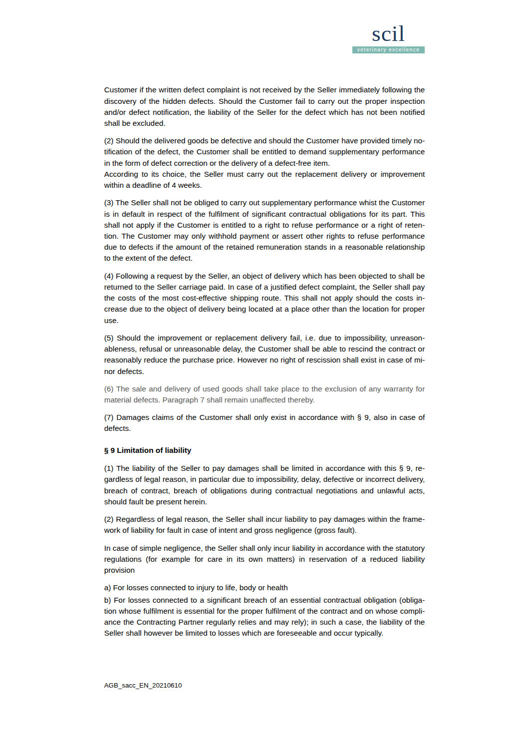scil
veterinary excellence
Customer if the written defect complaint is not received by the Seller immediately following the discovery of the hidden defects. Should the Customer fail to carry out the proper inspection and/or defect notification, the liability of the Seller for the defect which has not been notified shall be excluded.
(2) Should the delivered goods be defective and should the Customer have provided timely notification of the defect, the Customer shall be entitled to demand supplementary performance in the form of defect correction or the delivery of a defect-free item.
According to its choice, the Seller must carry out the replacement delivery or improvement within a deadline of 4 weeks.
(3) The Seller shall not be obliged to carry out supplementary performance whist the Customer is in default in respect of the fulfilment of significant contractual obligations for its part. This shall not apply if the Customer is entitled to a right to refuse performance or a right of retention. The Customer may only withhold payment or assert other rights to refuse performance due to defects if the amount of the retained remuneration stands in a reasonable relationship to the extent of the defect.
(4) Following a request by the Seller, an object of delivery which has been objected to shall be returned to the Seller carriage paid. In case of a justified defect complaint, the Seller shall pay the costs of the most cost-effective shipping route. This shall not apply should the costs increase due to the object of delivery being located at a place other than the location for proper use.
(5) Should the improvement or replacement delivery fail, i.e. due to impossibility, unreasonableness, refusal or unreasonable delay, the Customer shall be able to rescind the contract or reasonably reduce the purchase price. However no right of rescission shall exist in case of minor defects.
(6) The sale and delivery of used goods shall take place to the exclusion of any warranty for material defects. Paragraph 7 shall remain unaffected thereby.
(7) Damages claims of the Customer shall only exist in accordance with § 9, also in case of defects.
§ 9 Limitation of liability
(1) The liability of the Seller to pay damages shall be limited in accordance with this § 9, regardless of legal reason, in particular due to impossibility, delay, defective or incorrect delivery, breach of contract, breach of obligations during contractual negotiations and unlawful acts, should fault be present herein.
(2) Regardless of legal reason, the Seller shall incur liability to pay damages within the framework of liability for fault in case of intent and gross negligence (gross fault).
In case of simple negligence, the Seller shall only incur liability in accordance with the statutory regulations (for example for care in its own matters) in reservation of a reduced liability provision
a) For losses connected to injury to life, body or health
b) For losses connected to a significant breach of an essential contractual obligation (obligation whose fulfilment is essential for the proper fulfilment of the contract and on whose compliance the Contracting Partner regularly relies and may rely); in such a case, the liability of the Seller shall however be limited to losses which are foreseeable and occur typically.
AGB_sacc_EN_20210610